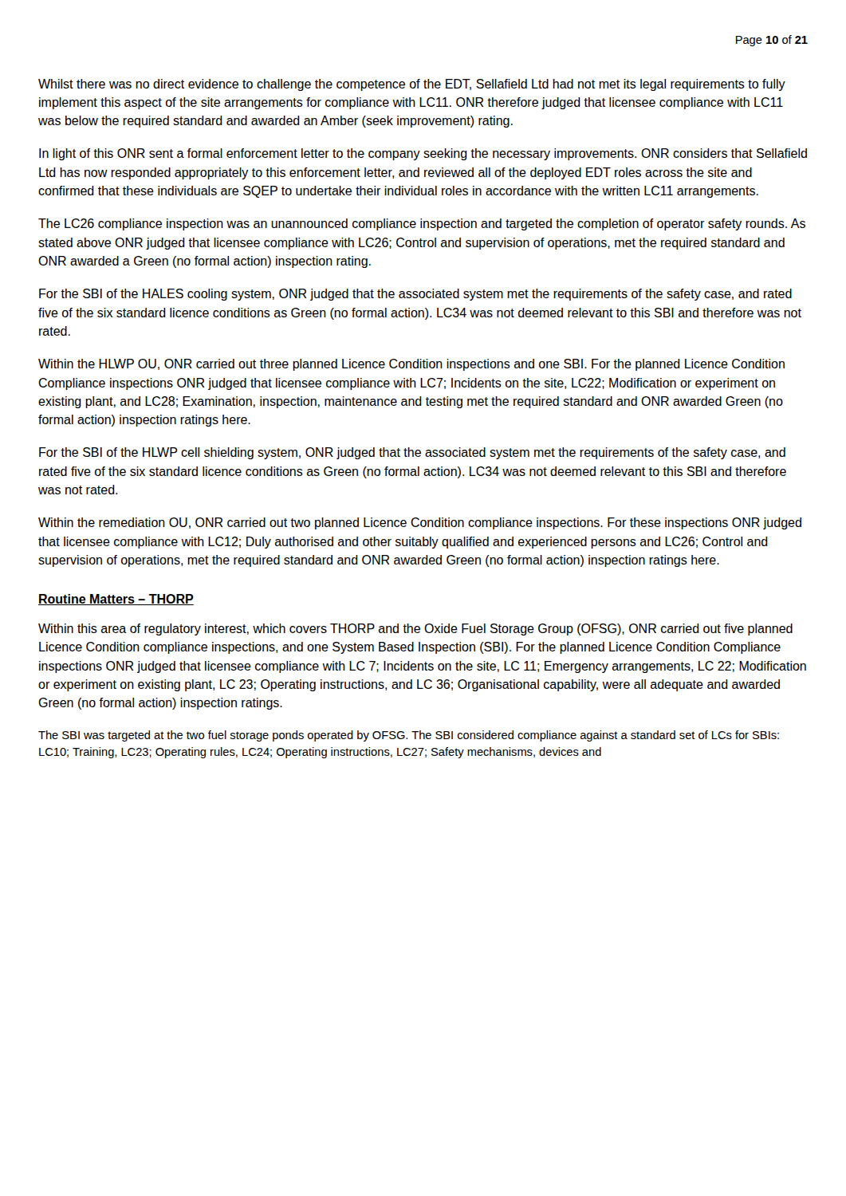Page 10 of 21
Whilst there was no direct evidence to challenge the competence of the EDT, Sellafield Ltd had not met its legal requirements to fully implement this aspect of the site arrangements for compliance with LC11. ONR therefore judged that licensee compliance with LC11 was below the required standard and awarded an Amber (seek improvement) rating.
In light of this ONR sent a formal enforcement letter to the company seeking the necessary improvements. ONR considers that Sellafield Ltd has now responded appropriately to this enforcement letter, and reviewed all of the deployed EDT roles across the site and confirmed that these individuals are SQEP to undertake their individual roles in accordance with the written LC11 arrangements.
The LC26 compliance inspection was an unannounced compliance inspection and targeted the completion of operator safety rounds. As stated above ONR judged that licensee compliance with LC26; Control and supervision of operations, met the required standard and ONR awarded a Green (no formal action) inspection rating.
For the SBI of the HALES cooling system, ONR judged that the associated system met the requirements of the safety case, and rated five of the six standard licence conditions as Green (no formal action). LC34 was not deemed relevant to this SBI and therefore was not rated.
Within the HLWP OU, ONR carried out three planned Licence Condition inspections and one SBI. For the planned Licence Condition Compliance inspections ONR judged that licensee compliance with LC7; Incidents on the site, LC22; Modification or experiment on existing plant, and LC28; Examination, inspection, maintenance and testing met the required standard and ONR awarded Green (no formal action) inspection ratings here.
For the SBI of the HLWP cell shielding system, ONR judged that the associated system met the requirements of the safety case, and rated five of the six standard licence conditions as Green (no formal action). LC34 was not deemed relevant to this SBI and therefore was not rated.
Within the remediation OU, ONR carried out two planned Licence Condition compliance inspections. For these inspections ONR judged that licensee compliance with LC12; Duly authorised and other suitably qualified and experienced persons and LC26; Control and supervision of operations, met the required standard and ONR awarded Green (no formal action) inspection ratings here.
Routine Matters – THORP
Within this area of regulatory interest, which covers THORP and the Oxide Fuel Storage Group (OFSG), ONR carried out five planned Licence Condition compliance inspections, and one System Based Inspection (SBI). For the planned Licence Condition Compliance inspections ONR judged that licensee compliance with LC 7; Incidents on the site, LC 11; Emergency arrangements, LC 22; Modification or experiment on existing plant, LC 23; Operating instructions, and LC 36; Organisational capability, were all adequate and awarded Green (no formal action) inspection ratings.
The SBI was targeted at the two fuel storage ponds operated by OFSG. The SBI considered compliance against a standard set of LCs for SBIs: LC10; Training, LC23; Operating rules, LC24; Operating instructions, LC27; Safety mechanisms, devices and